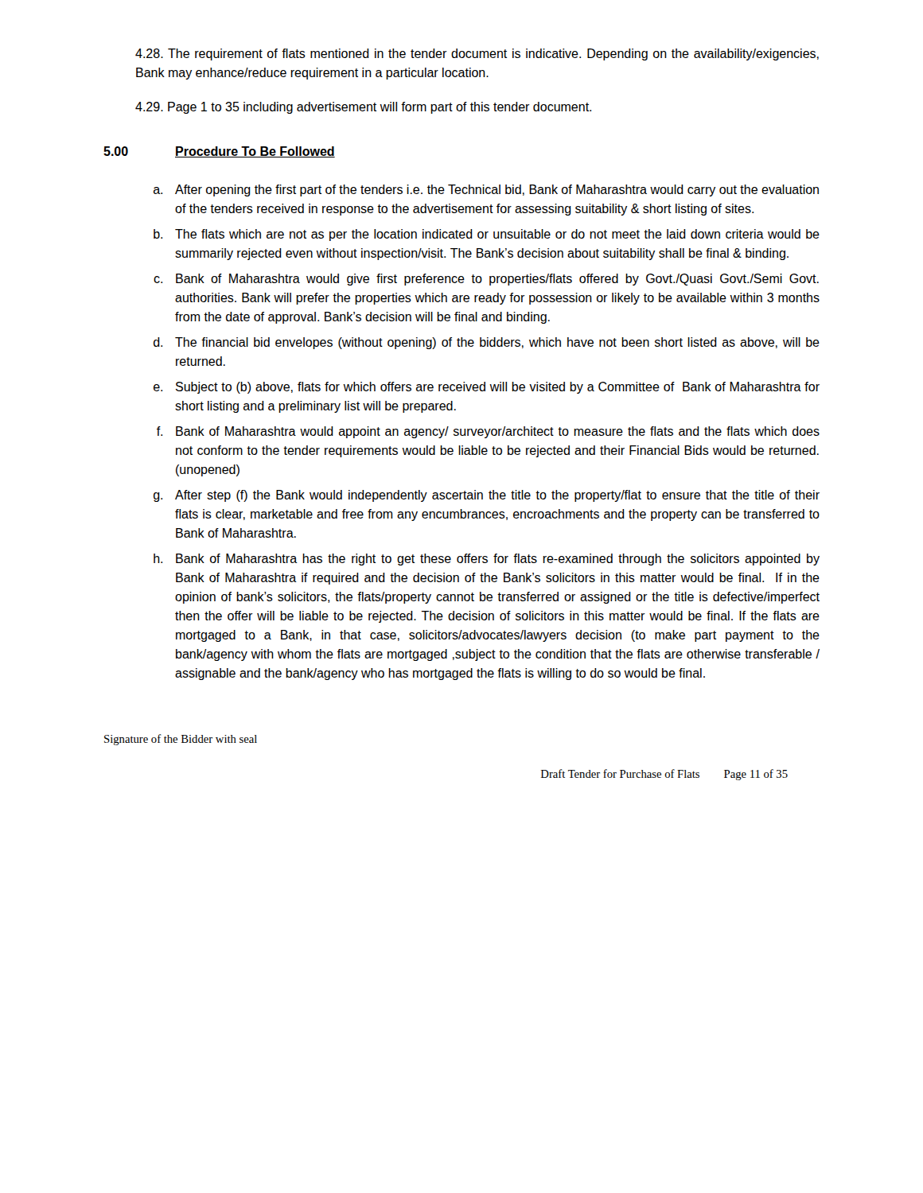4.28. The requirement of flats mentioned in the tender document is indicative. Depending on the availability/exigencies, Bank may enhance/reduce requirement in a particular location.
4.29. Page 1 to 35 including advertisement will form part of this tender document.
5.00 Procedure To Be Followed
After opening the first part of the tenders i.e. the Technical bid, Bank of Maharashtra would carry out the evaluation of the tenders received in response to the advertisement for assessing suitability & short listing of sites.
The flats which are not as per the location indicated or unsuitable or do not meet the laid down criteria would be summarily rejected even without inspection/visit. The Bank’s decision about suitability shall be final & binding.
Bank of Maharashtra would give first preference to properties/flats offered by Govt./Quasi Govt./Semi Govt. authorities. Bank will prefer the properties which are ready for possession or likely to be available within 3 months from the date of approval. Bank’s decision will be final and binding.
The financial bid envelopes (without opening) of the bidders, which have not been short listed as above, will be returned.
Subject to (b) above, flats for which offers are received will be visited by a Committee of Bank of Maharashtra for short listing and a preliminary list will be prepared.
Bank of Maharashtra would appoint an agency/ surveyor/architect to measure the flats and the flats which does not conform to the tender requirements would be liable to be rejected and their Financial Bids would be returned.(unopened)
After step (f) the Bank would independently ascertain the title to the property/flat to ensure that the title of their flats is clear, marketable and free from any encumbrances, encroachments and the property can be transferred to Bank of Maharashtra.
Bank of Maharashtra has the right to get these offers for flats re-examined through the solicitors appointed by Bank of Maharashtra if required and the decision of the Bank’s solicitors in this matter would be final. If in the opinion of bank’s solicitors, the flats/property cannot be transferred or assigned or the title is defective/imperfect then the offer will be liable to be rejected. The decision of solicitors in this matter would be final. If the flats are mortgaged to a Bank, in that case, solicitors/advocates/lawyers decision (to make part payment to the bank/agency with whom the flats are mortgaged ,subject to the condition that the flats are otherwise transferable / assignable and the bank/agency who has mortgaged the flats is willing to do so would be final.
Signature of the Bidder with seal
Draft Tender for Purchase of Flats Page 11 of 35